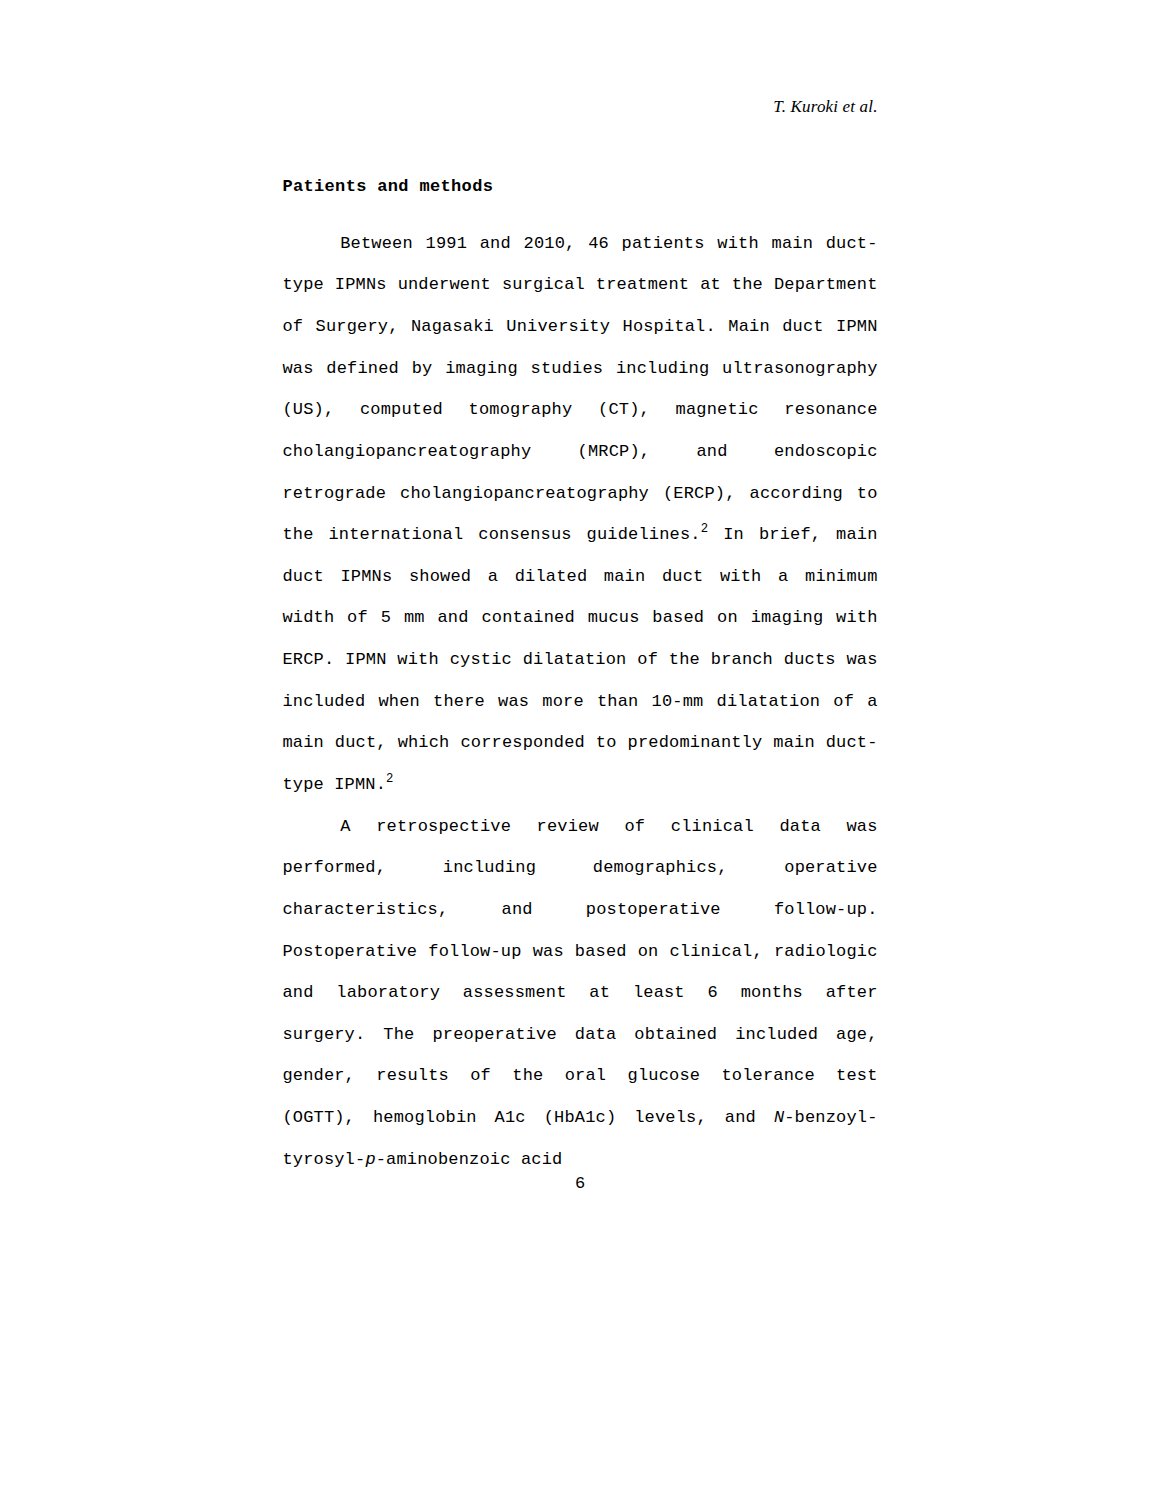T. Kuroki et al.
Patients and methods
Between 1991 and 2010, 46 patients with main duct-type IPMNs underwent surgical treatment at the Department of Surgery, Nagasaki University Hospital. Main duct IPMN was defined by imaging studies including ultrasonography (US), computed tomography (CT), magnetic resonance cholangiopancreatography (MRCP), and endoscopic retrograde cholangiopancreatography (ERCP), according to the international consensus guidelines.2 In brief, main duct IPMNs showed a dilated main duct with a minimum width of 5 mm and contained mucus based on imaging with ERCP. IPMN with cystic dilatation of the branch ducts was included when there was more than 10-mm dilatation of a main duct, which corresponded to predominantly main duct-type IPMN.2
A retrospective review of clinical data was performed, including demographics, operative characteristics, and postoperative follow-up. Postoperative follow-up was based on clinical, radiologic and laboratory assessment at least 6 months after surgery. The preoperative data obtained included age, gender, results of the oral glucose tolerance test (OGTT), hemoglobin A1c (HbA1c) levels, and N-benzoyl-tyrosyl-p-aminobenzoic acid
6